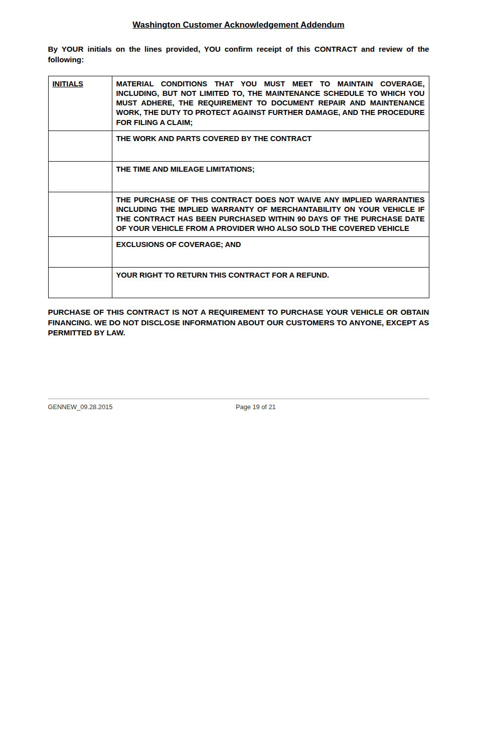Washington Customer Acknowledgement Addendum
By YOUR initials on the lines provided, YOU confirm receipt of this CONTRACT and review of the following:
| INITIALS | MATERIAL CONDITIONS THAT YOU MUST MEET TO MAINTAIN COVERAGE, INCLUDING, BUT NOT LIMITED TO, THE MAINTENANCE SCHEDULE TO WHICH YOU MUST ADHERE, THE REQUIREMENT TO DOCUMENT REPAIR AND MAINTENANCE WORK, THE DUTY TO PROTECT AGAINST FURTHER DAMAGE, AND THE PROCEDURE FOR FILING A CLAIM; |
| | THE WORK AND PARTS COVERED BY THE CONTRACT |
| | THE TIME AND MILEAGE LIMITATIONS; |
| | THE PURCHASE OF THIS CONTRACT DOES NOT WAIVE ANY IMPLIED WARRANTIES INCLUDING THE IMPLIED WARRANTY OF MERCHANTABILITY ON YOUR VEHICLE IF THE CONTRACT HAS BEEN PURCHASED WITHIN 90 DAYS OF THE PURCHASE DATE OF YOUR VEHICLE FROM A PROVIDER WHO ALSO SOLD THE COVERED VEHICLE |
| | EXCLUSIONS OF COVERAGE; AND |
| | YOUR RIGHT TO RETURN THIS CONTRACT FOR A REFUND. |
PURCHASE OF THIS CONTRACT IS NOT A REQUIREMENT TO PURCHASE YOUR VEHICLE OR OBTAIN FINANCING. WE DO NOT DISCLOSE INFORMATION ABOUT OUR CUSTOMERS TO ANYONE, EXCEPT AS PERMITTED BY LAW.
GENNEW_09.28.2015
Page 19 of 21